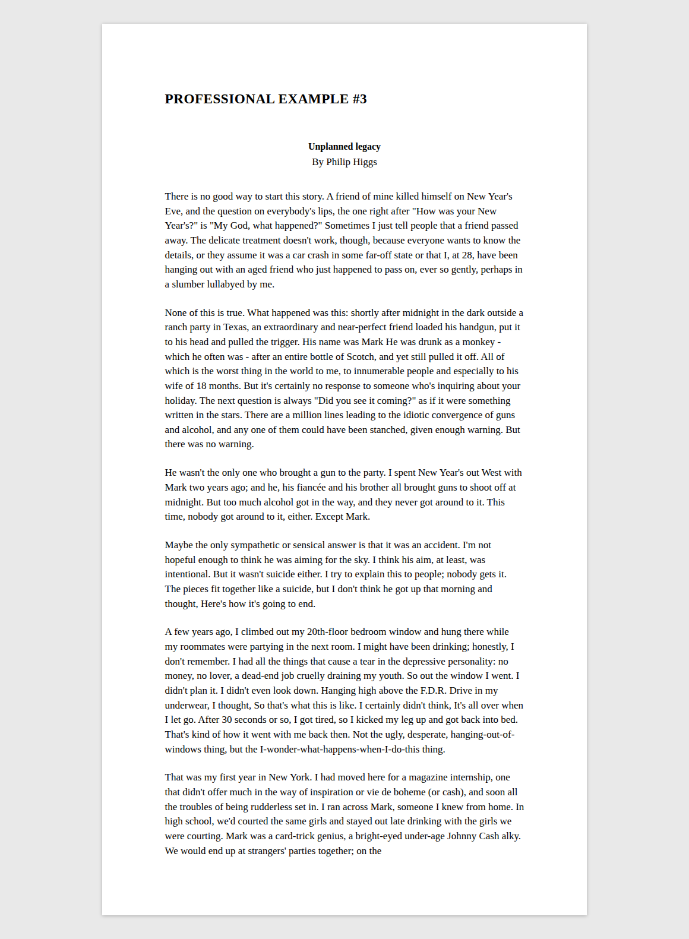PROFESSIONAL EXAMPLE #3
Unplanned legacy
By Philip Higgs
There is no good way to start this story. A friend of mine killed himself on New Year's Eve, and the question on everybody's lips, the one right after "How was your New Year's?" is "My God, what happened?" Sometimes I just tell people that a friend passed away. The delicate treatment doesn't work, though, because everyone wants to know the details, or they assume it was a car crash in some far-off state or that I, at 28, have been hanging out with an aged friend who just happened to pass on, ever so gently, perhaps in a slumber lullabyed by me.
None of this is true. What happened was this: shortly after midnight in the dark outside a ranch party in Texas, an extraordinary and near-perfect friend loaded his handgun, put it to his head and pulled the trigger. His name was Mark He was drunk as a monkey - which he often was - after an entire bottle of Scotch, and yet still pulled it off. All of which is the worst thing in the world to me, to innumerable people and especially to his wife of 18 months. But it's certainly no response to someone who's inquiring about your holiday. The next question is always "Did you see it coming?" as if it were something written in the stars. There are a million lines leading to the idiotic convergence of guns and alcohol, and any one of them could have been stanched, given enough warning. But there was no warning.
He wasn't the only one who brought a gun to the party. I spent New Year's out West with Mark two years ago; and he, his fiancée and his brother all brought guns to shoot off at midnight. But too much alcohol got in the way, and they never got around to it. This time, nobody got around to it, either. Except Mark.
Maybe the only sympathetic or sensical answer is that it was an accident. I'm not hopeful enough to think he was aiming for the sky. I think his aim, at least, was intentional. But it wasn't suicide either. I try to explain this to people; nobody gets it. The pieces fit together like a suicide, but I don't think he got up that morning and thought, Here's how it's going to end.
A few years ago, I climbed out my 20th-floor bedroom window and hung there while my roommates were partying in the next room. I might have been drinking; honestly, I don't remember. I had all the things that cause a tear in the depressive personality: no money, no lover, a dead-end job cruelly draining my youth. So out the window I went. I didn't plan it. I didn't even look down. Hanging high above the F.D.R. Drive in my underwear, I thought, So that's what this is like. I certainly didn't think, It's all over when I let go. After 30 seconds or so, I got tired, so I kicked my leg up and got back into bed. That's kind of how it went with me back then. Not the ugly, desperate, hanging-out-of-windows thing, but the I-wonder-what-happens-when-I-do-this thing.
That was my first year in New York. I had moved here for a magazine internship, one that didn't offer much in the way of inspiration or vie de boheme (or cash), and soon all the troubles of being rudderless set in. I ran across Mark, someone I knew from home. In high school, we'd courted the same girls and stayed out late drinking with the girls we were courting. Mark was a card-trick genius, a bright-eyed under-age Johnny Cash alky. We would end up at strangers' parties together; on the